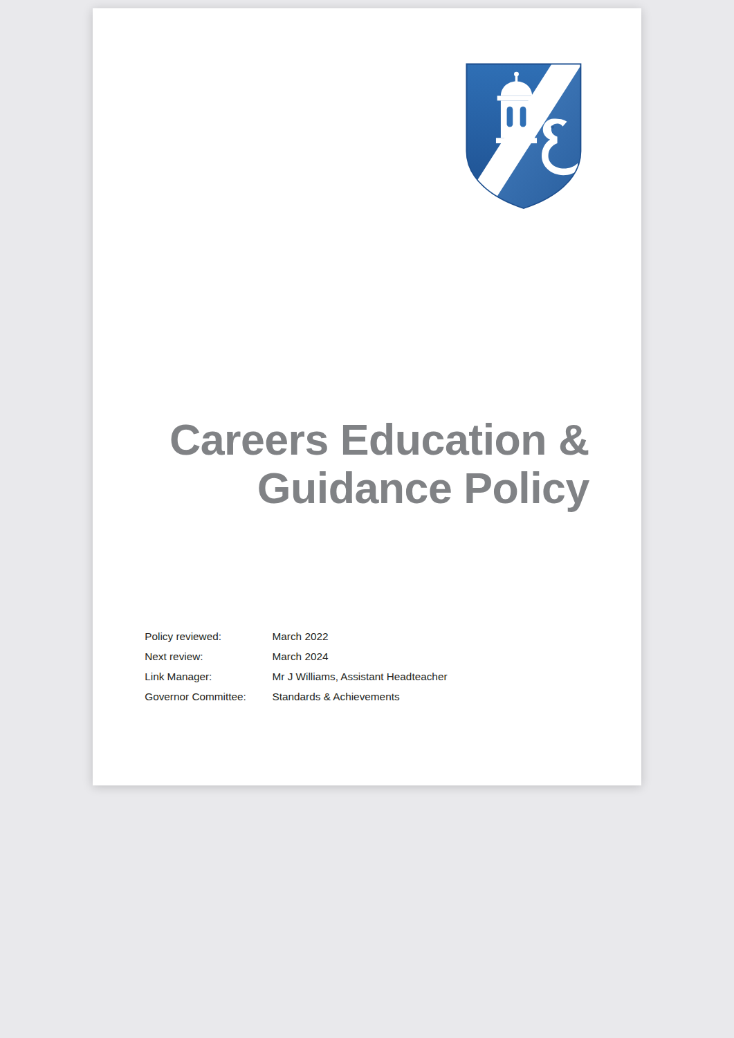Careers Education &
Guidance Policy
| Policy reviewed: | March 2022 |
| Next review: | March 2024 |
| Link Manager: | Mr J Williams, Assistant Headteacher |
| Governor Committee: | Standards & Achievements |